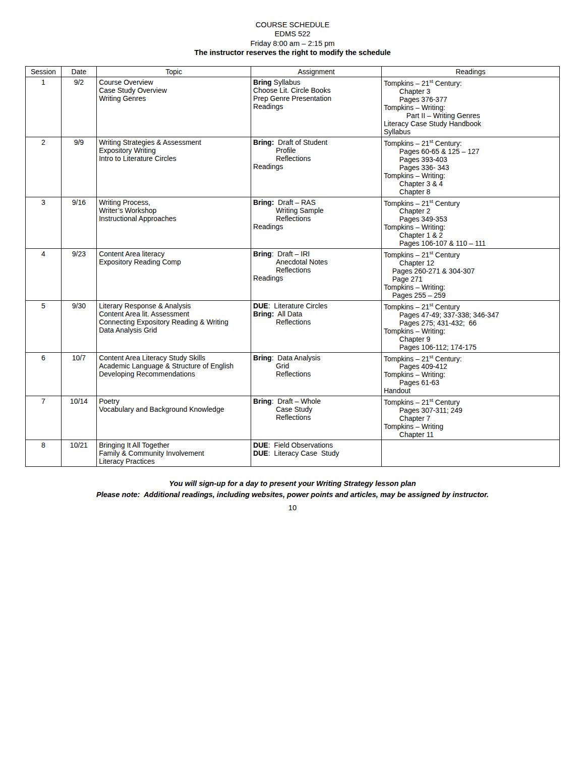COURSE SCHEDULE
EDMS 522
Friday 8:00 am – 2:15 pm
The instructor reserves the right to modify the schedule
| Session | Date | Topic | Assignment | Readings |
| --- | --- | --- | --- | --- |
| 1 | 9/2 | Course Overview Case Study Overview Writing Genres | Bring Syllabus Choose Lit. Circle Books Prep Genre Presentation Readings | Tompkins – 21 st Century: Chapter 3 Pages 376-377 Tompkins – Writing: Part II – Writing Genres Literacy Case Study Handbook Syllabus |
| 2 | 9/9 | Writing Strategies & Assessment Expository Writing Intro to Literature Circles | Bring: Draft of Student Profile Reflections Readings | Tompkins – 21 st Century: Pages 60-65 & 125 – 127 Pages 393-403 Pages 336- 343 Tompkins – Writing: Chapter 3 & 4 Chapter 8 |
| 3 | 9/16 | Writing Process, Writer’s Workshop Instructional Approaches | Bring: Draft – RAS Writing Sample Reflections Readings | Tompkins – 21 st Century Chapter 2 Pages 349-353 Tompkins – Writing: Chapter 1 & 2 Pages 106-107 & 110 – 111 |
| 4 | 9/23 | Content Area literacy Expository Reading Comp | Bring : Draft – IRI Anecdotal Notes Reflections Readings | Tompkins – 21 st Century Chapter 12 Pages 260-271 & 304-307 Page 271 Tompkins – Writing: Pages 255 – 259 |
| 5 | 9/30 | Literary Response & Analysis Content Area lit. Assessment Connecting Expository Reading & Writing Data Analysis Grid | DUE : Literature Circles Bring: All Data Reflections | Tompkins – 21 st Century Pages 47-49; 337-338; 346-347 Pages 275; 431-432; 66 Tompkins – Writing: Chapter 9 Pages 106-112; 174-175 |
| 6 | 10/7 | Content Area Literacy Study Skills Academic Language & Structure of English Developing Recommendations | Bring : Data Analysis Grid Reflections | Tompkins – 21 st Century: Pages 409-412 Tompkins – Writing: Pages 61-63 Handout |
| 7 | 10/14 | Poetry Vocabulary and Background Knowledge | Bring : Draft – Whole Case Study Reflections | Tompkins – 21 st Century Pages 307-311; 249 Chapter 7 Tompkins – Writing Chapter 11 |
| 8 | 10/21 | Bringing It All Together Family & Community Involvement Literacy Practices | DUE : Field Observations DUE : Literacy Case Study | |
You will sign-up for a day to present your Writing Strategy lesson plan
Please note: Additional readings, including websites, power points and articles, may be assigned by instructor.
10